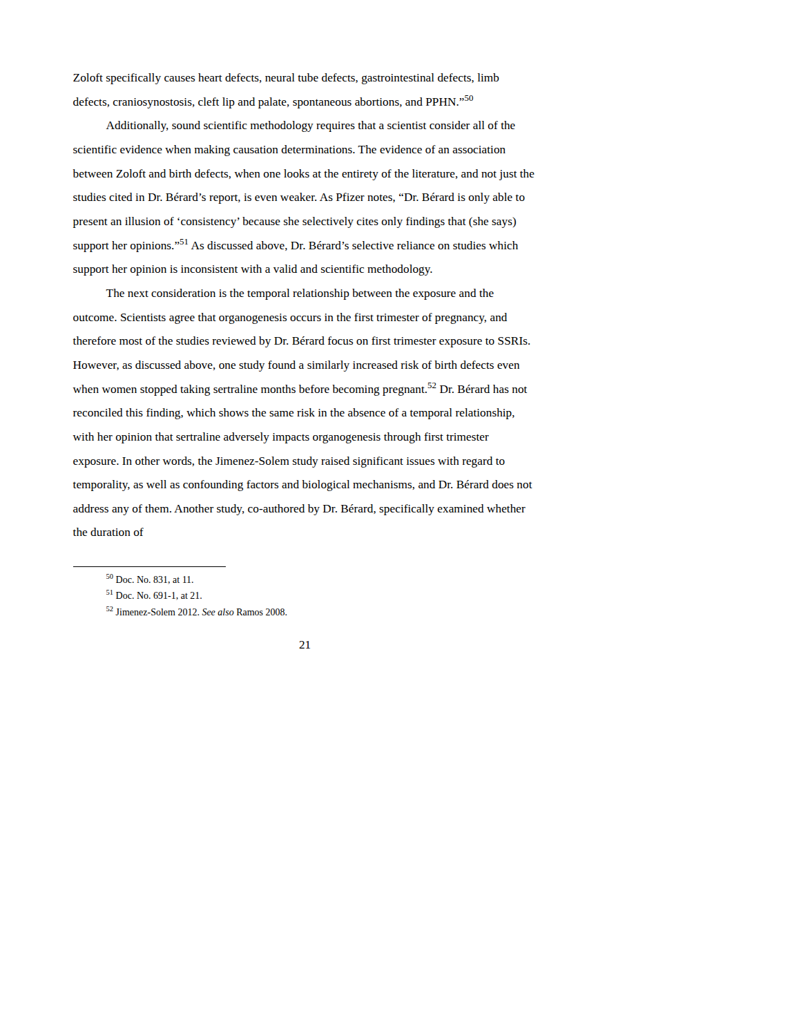Zoloft specifically causes heart defects, neural tube defects, gastrointestinal defects, limb defects, craniosynostosis, cleft lip and palate, spontaneous abortions, and PPHN.”50
Additionally, sound scientific methodology requires that a scientist consider all of the scientific evidence when making causation determinations. The evidence of an association between Zoloft and birth defects, when one looks at the entirety of the literature, and not just the studies cited in Dr. Bérard’s report, is even weaker. As Pfizer notes, “Dr. Bérard is only able to present an illusion of ‘consistency’ because she selectively cites only findings that (she says) support her opinions.”51 As discussed above, Dr. Bérard’s selective reliance on studies which support her opinion is inconsistent with a valid and scientific methodology.
The next consideration is the temporal relationship between the exposure and the outcome. Scientists agree that organogenesis occurs in the first trimester of pregnancy, and therefore most of the studies reviewed by Dr. Bérard focus on first trimester exposure to SSRIs. However, as discussed above, one study found a similarly increased risk of birth defects even when women stopped taking sertraline months before becoming pregnant.52 Dr. Bérard has not reconciled this finding, which shows the same risk in the absence of a temporal relationship, with her opinion that sertraline adversely impacts organogenesis through first trimester exposure. In other words, the Jimenez-Solem study raised significant issues with regard to temporality, as well as confounding factors and biological mechanisms, and Dr. Bérard does not address any of them. Another study, co-authored by Dr. Bérard, specifically examined whether the duration of
50 Doc. No. 831, at 11.
51 Doc. No. 691-1, at 21.
52 Jimenez-Solem 2012. See also Ramos 2008.
21